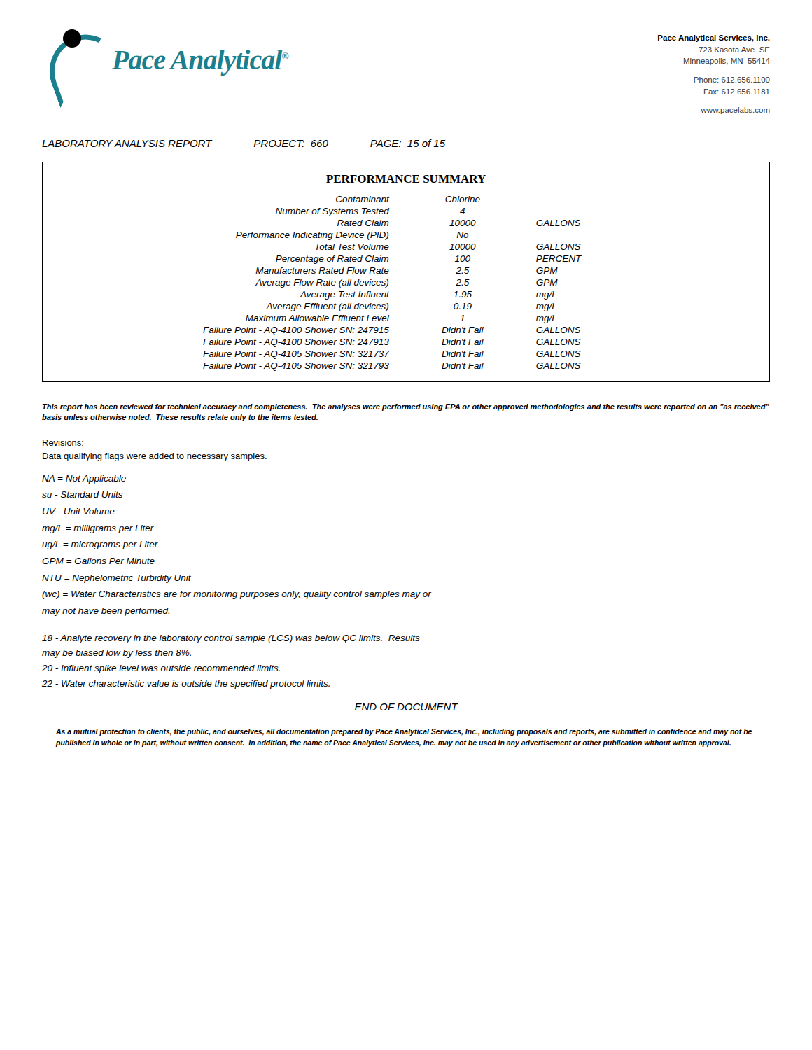Pace Analytical®
Pace Analytical Services, Inc.
723 Kasota Ave. SE
Minneapolis, MN 55414
Phone: 612.656.1100
Fax: 612.656.1181
www.pacelabs.com
LABORATORY ANALYSIS REPORT PROJECT: 660 PAGE: 15 of 15
PERFORMANCE SUMMARY
| Contaminant | Chlorine | |
| Number of Systems Tested | 4 | |
| Rated Claim | 10000 | GALLONS |
| Performance Indicating Device (PID) | No | |
| Total Test Volume | 10000 | GALLONS |
| Percentage of Rated Claim | 100 | PERCENT |
| Manufacturers Rated Flow Rate | 2.5 | GPM |
| Average Flow Rate (all devices) | 2.5 | GPM |
| Average Test Influent | 1.95 | mg/L |
| Average Effluent (all devices) | 0.19 | mg/L |
| Maximum Allowable Effluent Level | 1 | mg/L |
| Failure Point - AQ-4100 Shower SN: 247915 | Didn't Fail | GALLONS |
| Failure Point - AQ-4100 Shower SN: 247913 | Didn't Fail | GALLONS |
| Failure Point - AQ-4105 Shower SN: 321737 | Didn't Fail | GALLONS |
| Failure Point - AQ-4105 Shower SN: 321793 | Didn't Fail | GALLONS |
This report has been reviewed for technical accuracy and completeness. The analyses were performed using EPA or other approved methodologies and the results were reported on an "as received" basis unless otherwise noted. These results relate only to the items tested.
Revisions:
Data qualifying flags were added to necessary samples.
NA = Not Applicable
su - Standard Units
UV - Unit Volume
mg/L = milligrams per Liter
ug/L = micrograms per Liter
GPM = Gallons Per Minute
NTU = Nephelometric Turbidity Unit
(wc) = Water Characteristics are for monitoring purposes only, quality control samples may or
may not have been performed.
18 - Analyte recovery in the laboratory control sample (LCS) was below QC limits. Results
may be biased low by less then 8%.
20 - Influent spike level was outside recommended limits.
22 - Water characteristic value is outside the specified protocol limits.
END OF DOCUMENT
As a mutual protection to clients, the public, and ourselves, all documentation prepared by Pace Analytical Services, Inc., including proposals and reports, are submitted in confidence and may not be published in whole or in part, without written consent. In addition, the name of Pace Analytical Services, Inc. may not be used in any advertisement or other publication without written approval.